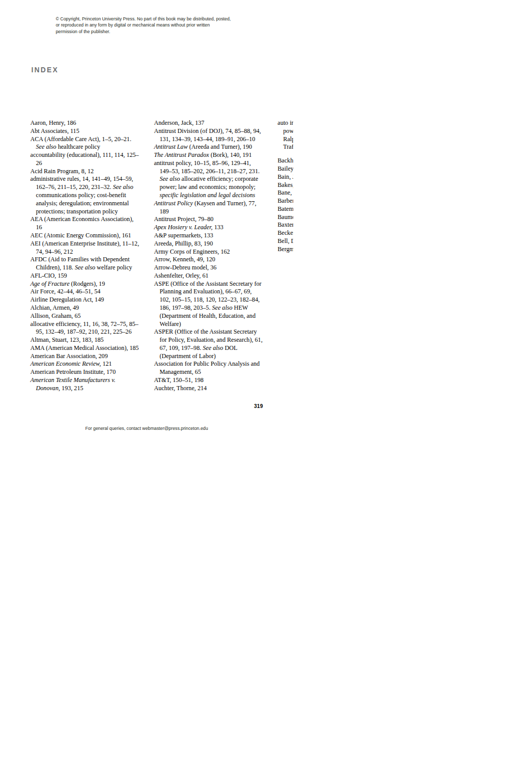© Copyright, Princeton University Press. No part of this book may be distributed, posted, or reproduced in any form by digital or mechanical means without prior written permission of the publisher.
INDEX
Aaron, Henry, 186
Abt Associates, 115
ACA (Affordable Care Act), 1–5, 20–21. See also healthcare policy
accountability (educational), 111, 114, 125–26
Acid Rain Program, 8, 12
administrative rules, 14, 141–49, 154–59, 162–76, 211–15, 220, 231–32. See also communications policy; cost-benefit analysis; deregulation; environmental protections; transportation policy
AEA (American Economics Association), 16
AEC (Atomic Energy Commission), 161
AEI (American Enterprise Institute), 11–12, 74, 94–96, 212
AFDC (Aid to Families with Dependent Children), 118. See also welfare policy
AFL-CIO, 159
Age of Fracture (Rodgers), 19
Air Force, 42–44, 46–51, 54
Airline Deregulation Act, 149
Alchian, Armen, 49
Allison, Graham, 65
allocative efficiency, 11, 16, 38, 72–75, 85–95, 132–49, 187–92, 210, 221, 225–26
Altman, Stuart, 123, 183, 185
AMA (American Medical Association), 185
American Bar Association, 209
American Economic Review, 121
American Petroleum Institute, 170
American Textile Manufacturers v. Donovan, 193, 215
Anderson, Jack, 137
Antitrust Division (of DOJ), 74, 85–88, 94, 131, 134–39, 143–44, 189–91, 206–10
Antitrust Law (Areeda and Turner), 190
The Antitrust Paradox (Bork), 140, 191
antitrust policy, 10–15, 85–96, 129–41, 149–53, 185–202, 206–11, 218–27, 231. See also allocative efficiency; corporate power; law and economics; monopoly; specific legislation and legal decisions
Antitrust Policy (Kaysen and Turner), 77, 189
Antitrust Project, 79–80
Apex Hosiery v. Leader, 133
A&P supermarkets, 133
Areeda, Phillip, 83, 190
Army Corps of Engineers, 162
Arrow, Kenneth, 49, 120
Arrow-Debreu model, 36
Ashenfelter, Orley, 61
ASPE (Office of the Assistant Secretary for Planning and Evaluation), 66–67, 69, 102, 105–15, 118, 120, 122–23, 182–84, 186, 197–98, 203–5. See also HEW (Department of Health, Education, and Welfare)
ASPER (Office of the Assistant Secretary for Policy, Evaluation, and Research), 61, 67, 109, 197–98. See also DOL (Department of Labor)
Association for Public Policy Analysis and Management, 65
AT&T, 150–51, 198
Auchter, Thorne, 214
auto industry, 162–63. See also corporate power; environmental protections; Nader, Ralph; NHTSA (National Highway Traffic Safety Administration)
Backhouse, Roger, 37
Bailey, Elizabeth E., 148
Bain, Joe, 81, 251n11
Bakes, Philip, 147
Bane, Mary Jo, 206
Barber, Walter, 170–71
Bateman, C. Worth, 106, 118–19
Baumol, William, 112
Baxter, Bill, 207–9, 273n39
Becker, Gary, 83–84
Bell, David, 55
Bergman, Barbara, 69
319
For general queries, contact webmaster@press.princeton.edu